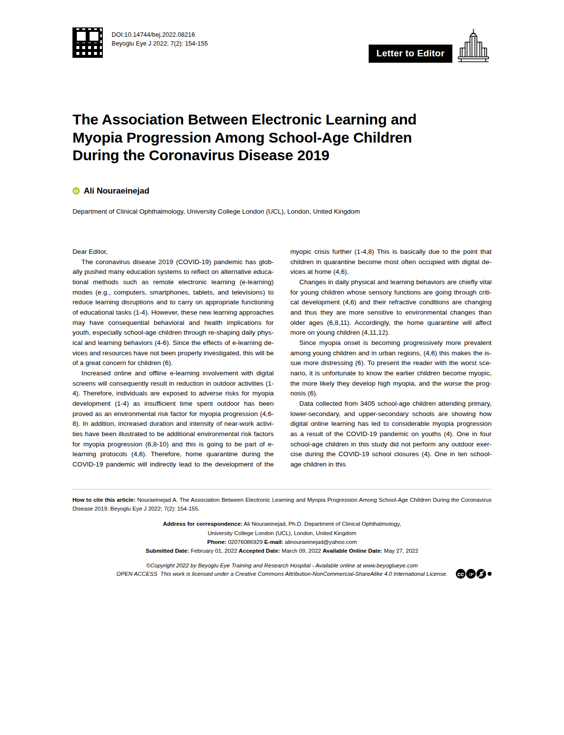DOI:10.14744/bej.2022.08216
Beyoglu Eye J 2022; 7(2): 154-155
Letter to Editor
The Association Between Electronic Learning and Myopia Progression Among School-Age Children During the Coronavirus Disease 2019
Ali Nouraeinejad
Department of Clinical Ophthalmology, University College London (UCL), London, United Kingdom
Dear Editor,
The coronavirus disease 2019 (COVID-19) pandemic has globally pushed many education systems to reflect on alternative educational methods such as remote electronic learning (e-learning) modes (e.g., computers, smartphones, tablets, and televisions) to reduce learning disruptions and to carry on appropriate functioning of educational tasks (1-4). However, these new learning approaches may have consequential behavioral and health implications for youth, especially school-age children through re-shaping daily physical and learning behaviors (4-6). Since the effects of e-learning devices and resources have not been properly investigated, this will be of a great concern for children (6).
Increased online and offline e-learning involvement with digital screens will consequently result in reduction in outdoor activities (1-4). Therefore, individuals are exposed to adverse risks for myopia development (1-4) as insufficient time spent outdoor has been proved as an environmental risk factor for myopia progression (4,6-8). In addition, increased duration and intensity of near-work activities have been illustrated to be additional environmental risk factors for myopia progression (6,8-10) and this is going to be part of e-learning protocols (4,6). Therefore, home quarantine during the COVID-19 pandemic will indirectly lead to the development of the myopic crisis further (1-4,8) This is basically due to the point that children in quarantine become most often occupied with digital devices at home (4,6).
Changes in daily physical and learning behaviors are chiefly vital for young children whose sensory functions are going through critical development (4,6) and their refractive conditions are changing and thus they are more sensitive to environmental changes than older ages (6,8,11). Accordingly, the home quarantine will affect more on young children (4,11,12).
Since myopia onset is becoming progressively more prevalent among young children and in urban regions, (4,6) this makes the issue more distressing (6). To present the reader with the worst scenario, it is unfortunate to know the earlier children become myopic, the more likely they develop high myopia, and the worse the prognosis (6).
Data collected from 3405 school-age children attending primary, lower-secondary, and upper-secondary schools are showing how digital online learning has led to considerable myopia progression as a result of the COVID-19 pandemic on youths (4). One in four school-age children in this study did not perform any outdoor exercise during the COVID-19 school closures (4). One in ten school-age children in this
How to cite this article: Nouraeinejad A. The Association Between Electronic Learning and Myopia Progression Among School-Age Children During the Coronavirus Disease 2019. Beyoglu Eye J 2022; 7(2): 154-155.
Address for correspondence: Ali Nouraeinejad, Ph.D. Department of Clinical Ophthalmology,
University College London (UCL), London, United Kingdom
Phone: 02076086929 E-mail: alinouraeinejad@yahoo.com
Submitted Date: February 01, 2022 Accepted Date: March 09, 2022 Available Online Date: May 27, 2022
©Copyright 2022 by Beyoglu Eye Training and Research Hospital - Available online at www.beyoglueye.com
OPEN ACCESS This work is licensed under a Creative Commons Attribution-NonCommercial-ShareAlike 4.0 International License.
cc ☞ $